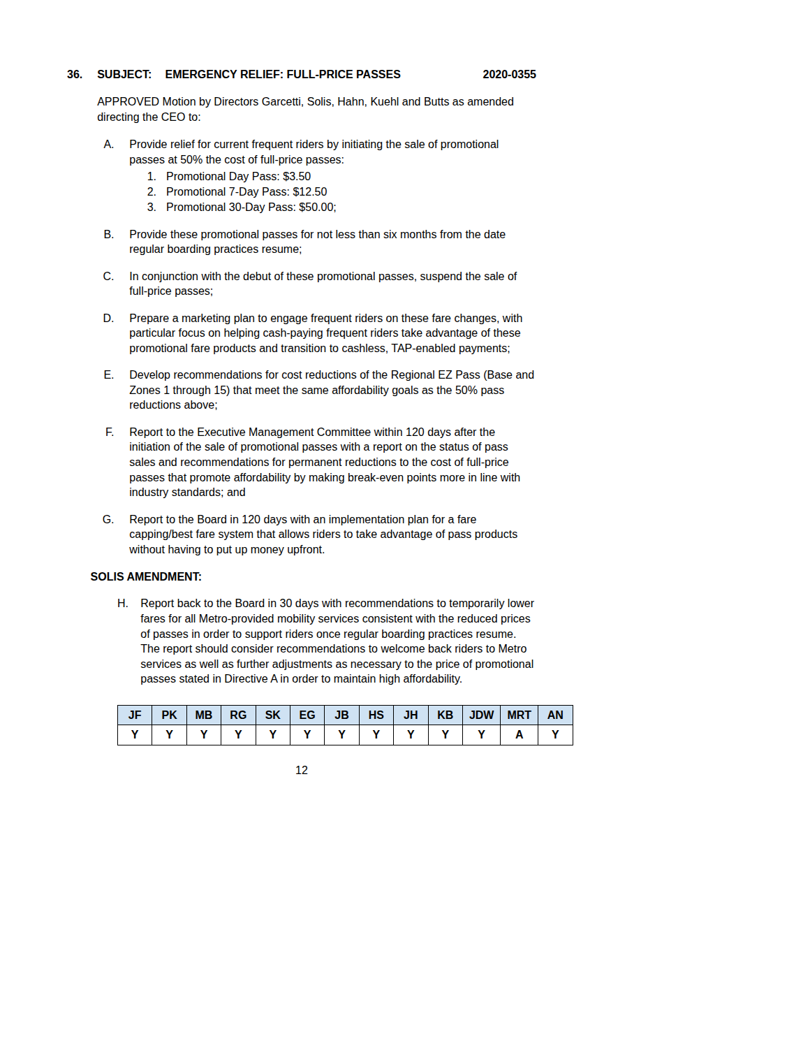36. SUBJECT: EMERGENCY RELIEF: FULL-PRICE PASSES 2020-0355
APPROVED Motion by Directors Garcetti, Solis, Hahn, Kuehl and Butts as amended directing the CEO to:
Provide relief for current frequent riders by initiating the sale of promotional passes at 50% the cost of full-price passes:
Promotional Day Pass: $3.50
Promotional 7-Day Pass: $12.50
Promotional 30-Day Pass: $50.00;
Provide these promotional passes for not less than six months from the date regular boarding practices resume;
In conjunction with the debut of these promotional passes, suspend the sale of full-price passes;
Prepare a marketing plan to engage frequent riders on these fare changes, with particular focus on helping cash-paying frequent riders take advantage of these promotional fare products and transition to cashless, TAP-enabled payments;
Develop recommendations for cost reductions of the Regional EZ Pass (Base and Zones 1 through 15) that meet the same affordability goals as the 50% pass reductions above;
Report to the Executive Management Committee within 120 days after the initiation of the sale of promotional passes with a report on the status of pass sales and recommendations for permanent reductions to the cost of full-price passes that promote affordability by making break-even points more in line with industry standards; and
Report to the Board in 120 days with an implementation plan for a fare capping/best fare system that allows riders to take advantage of pass products without having to put up money upfront.
SOLIS AMENDMENT:
H. Report back to the Board in 30 days with recommendations to temporarily lower fares for all Metro-provided mobility services consistent with the reduced prices of passes in order to support riders once regular boarding practices resume. The report should consider recommendations to welcome back riders to Metro services as well as further adjustments as necessary to the price of promotional passes stated in Directive A in order to maintain high affordability.
| JF | PK | MB | RG | SK | EG | JB | HS | JH | KB | JDW | MRT | AN |
| --- | --- | --- | --- | --- | --- | --- | --- | --- | --- | --- | --- | --- |
| Y | Y | Y | Y | Y | Y | Y | Y | Y | Y | Y | A | Y |
12